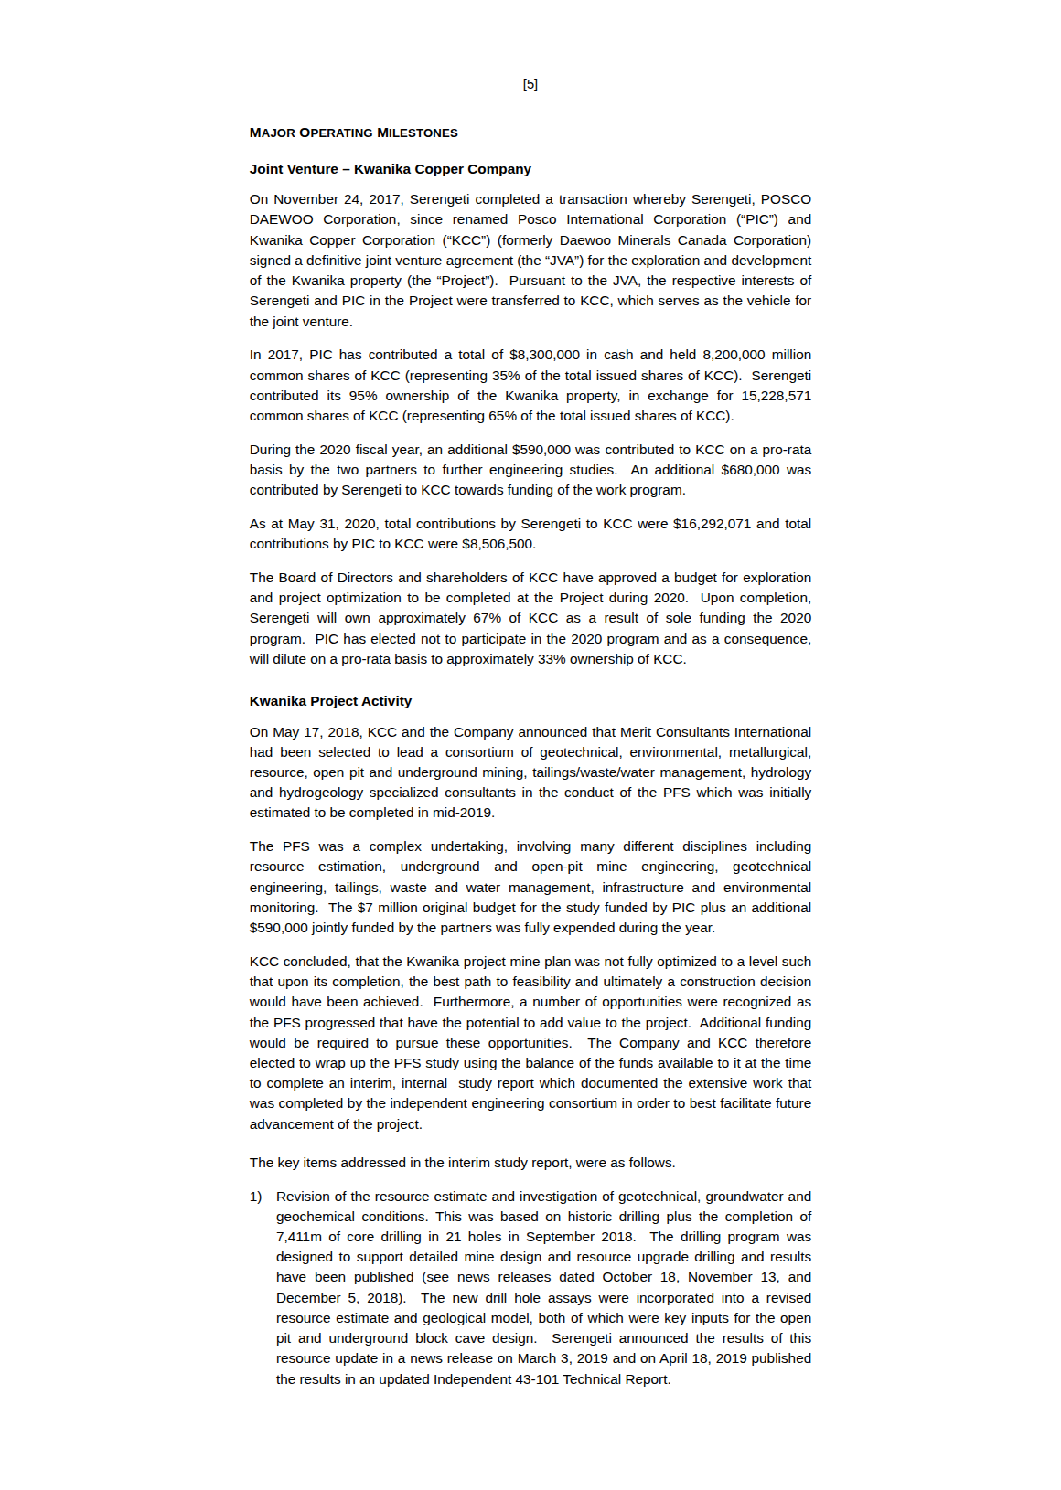[5]
MAJOR OPERATING MILESTONES
Joint Venture – Kwanika Copper Company
On November 24, 2017, Serengeti completed a transaction whereby Serengeti, POSCO DAEWOO Corporation, since renamed Posco International Corporation (“PIC”) and Kwanika Copper Corporation (“KCC”) (formerly Daewoo Minerals Canada Corporation) signed a definitive joint venture agreement (the “JVA”) for the exploration and development of the Kwanika property (the “Project”). Pursuant to the JVA, the respective interests of Serengeti and PIC in the Project were transferred to KCC, which serves as the vehicle for the joint venture.
In 2017, PIC has contributed a total of $8,300,000 in cash and held 8,200,000 million common shares of KCC (representing 35% of the total issued shares of KCC). Serengeti contributed its 95% ownership of the Kwanika property, in exchange for 15,228,571 common shares of KCC (representing 65% of the total issued shares of KCC).
During the 2020 fiscal year, an additional $590,000 was contributed to KCC on a pro-rata basis by the two partners to further engineering studies. An additional $680,000 was contributed by Serengeti to KCC towards funding of the work program.
As at May 31, 2020, total contributions by Serengeti to KCC were $16,292,071 and total contributions by PIC to KCC were $8,506,500.
The Board of Directors and shareholders of KCC have approved a budget for exploration and project optimization to be completed at the Project during 2020. Upon completion, Serengeti will own approximately 67% of KCC as a result of sole funding the 2020 program. PIC has elected not to participate in the 2020 program and as a consequence, will dilute on a pro-rata basis to approximately 33% ownership of KCC.
Kwanika Project Activity
On May 17, 2018, KCC and the Company announced that Merit Consultants International had been selected to lead a consortium of geotechnical, environmental, metallurgical, resource, open pit and underground mining, tailings/waste/water management, hydrology and hydrogeology specialized consultants in the conduct of the PFS which was initially estimated to be completed in mid-2019.
The PFS was a complex undertaking, involving many different disciplines including resource estimation, underground and open-pit mine engineering, geotechnical engineering, tailings, waste and water management, infrastructure and environmental monitoring. The $7 million original budget for the study funded by PIC plus an additional $590,000 jointly funded by the partners was fully expended during the year.
KCC concluded, that the Kwanika project mine plan was not fully optimized to a level such that upon its completion, the best path to feasibility and ultimately a construction decision would have been achieved. Furthermore, a number of opportunities were recognized as the PFS progressed that have the potential to add value to the project. Additional funding would be required to pursue these opportunities. The Company and KCC therefore elected to wrap up the PFS study using the balance of the funds available to it at the time to complete an interim, internal study report which documented the extensive work that was completed by the independent engineering consortium in order to best facilitate future advancement of the project.
The key items addressed in the interim study report, were as follows.
1)
Revision of the resource estimate and investigation of geotechnical, groundwater and geochemical conditions. This was based on historic drilling plus the completion of 7,411m of core drilling in 21 holes in September 2018. The drilling program was designed to support detailed mine design and resource upgrade drilling and results have been published (see news releases dated October 18, November 13, and December 5, 2018). The new drill hole assays were incorporated into a revised resource estimate and geological model, both of which were key inputs for the open pit and underground block cave design. Serengeti announced the results of this resource update in a news release on March 3, 2019 and on April 18, 2019 published the results in an updated Independent 43-101 Technical Report.